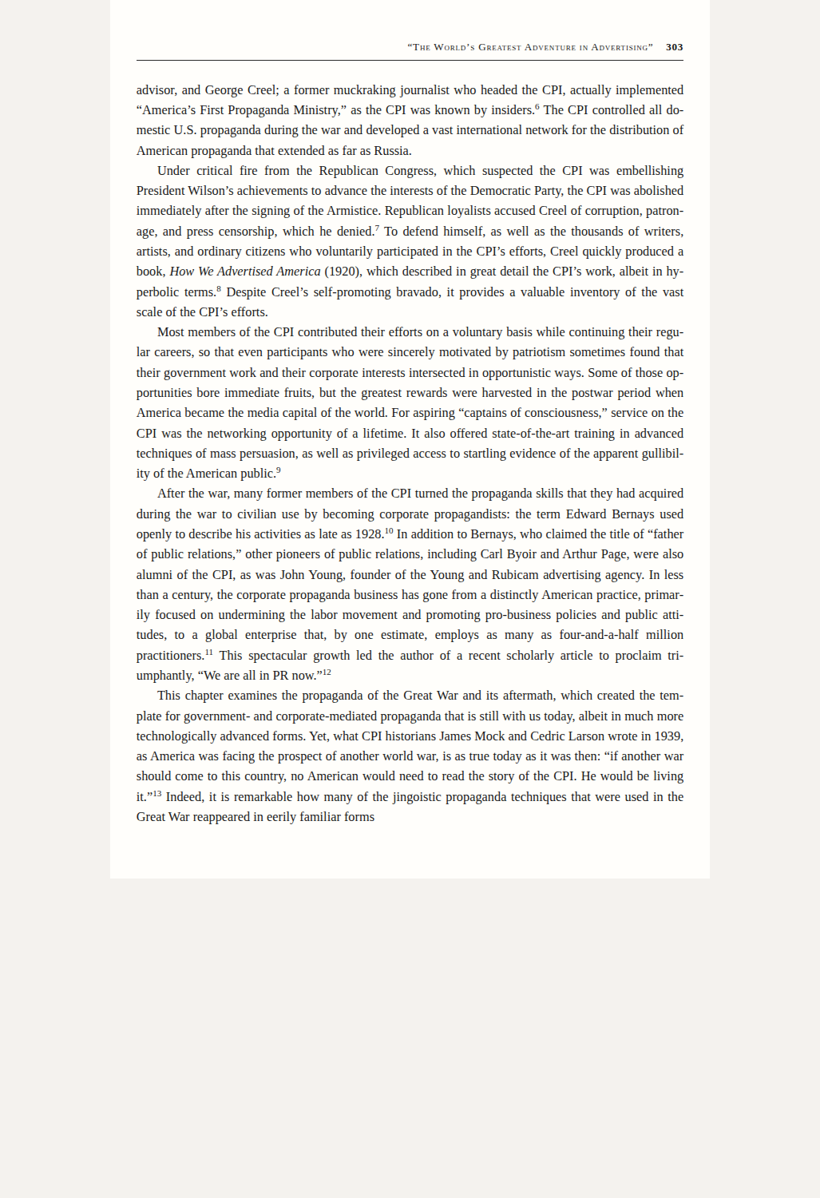“The World’s Greatest Adventure in Advertising” 303
advisor, and George Creel; a former muckraking journalist who headed the CPI, actually implemented “America’s First Propaganda Ministry,” as the CPI was known by insiders.6 The CPI controlled all domestic U.S. propaganda during the war and developed a vast international network for the distribution of American propaganda that extended as far as Russia.
Under critical fire from the Republican Congress, which suspected the CPI was embellishing President Wilson’s achievements to advance the interests of the Democratic Party, the CPI was abolished immediately after the signing of the Armistice. Republican loyalists accused Creel of corruption, patronage, and press censorship, which he denied.7 To defend himself, as well as the thousands of writers, artists, and ordinary citizens who voluntarily participated in the CPI’s efforts, Creel quickly produced a book, How We Advertised America (1920), which described in great detail the CPI’s work, albeit in hyperbolic terms.8 Despite Creel’s self-promoting bravado, it provides a valuable inventory of the vast scale of the CPI’s efforts.
Most members of the CPI contributed their efforts on a voluntary basis while continuing their regular careers, so that even participants who were sincerely motivated by patriotism sometimes found that their government work and their corporate interests intersected in opportunistic ways. Some of those opportunities bore immediate fruits, but the greatest rewards were harvested in the postwar period when America became the media capital of the world. For aspiring “captains of consciousness,” service on the CPI was the networking opportunity of a lifetime. It also offered state-of-the-art training in advanced techniques of mass persuasion, as well as privileged access to startling evidence of the apparent gullibility of the American public.9
After the war, many former members of the CPI turned the propaganda skills that they had acquired during the war to civilian use by becoming corporate propagandists: the term Edward Bernays used openly to describe his activities as late as 1928.10 In addition to Bernays, who claimed the title of “father of public relations,” other pioneers of public relations, including Carl Byoir and Arthur Page, were also alumni of the CPI, as was John Young, founder of the Young and Rubicam advertising agency. In less than a century, the corporate propaganda business has gone from a distinctly American practice, primarily focused on undermining the labor movement and promoting pro-business policies and public attitudes, to a global enterprise that, by one estimate, employs as many as four-and-a-half million practitioners.11 This spectacular growth led the author of a recent scholarly article to proclaim triumphantly, “We are all in PR now.”12
This chapter examines the propaganda of the Great War and its aftermath, which created the template for government- and corporate-mediated propaganda that is still with us today, albeit in much more technologically advanced forms. Yet, what CPI historians James Mock and Cedric Larson wrote in 1939, as America was facing the prospect of another world war, is as true today as it was then: “if another war should come to this country, no American would need to read the story of the CPI. He would be living it.”13 Indeed, it is remarkable how many of the jingoistic propaganda techniques that were used in the Great War reappeared in eerily familiar forms